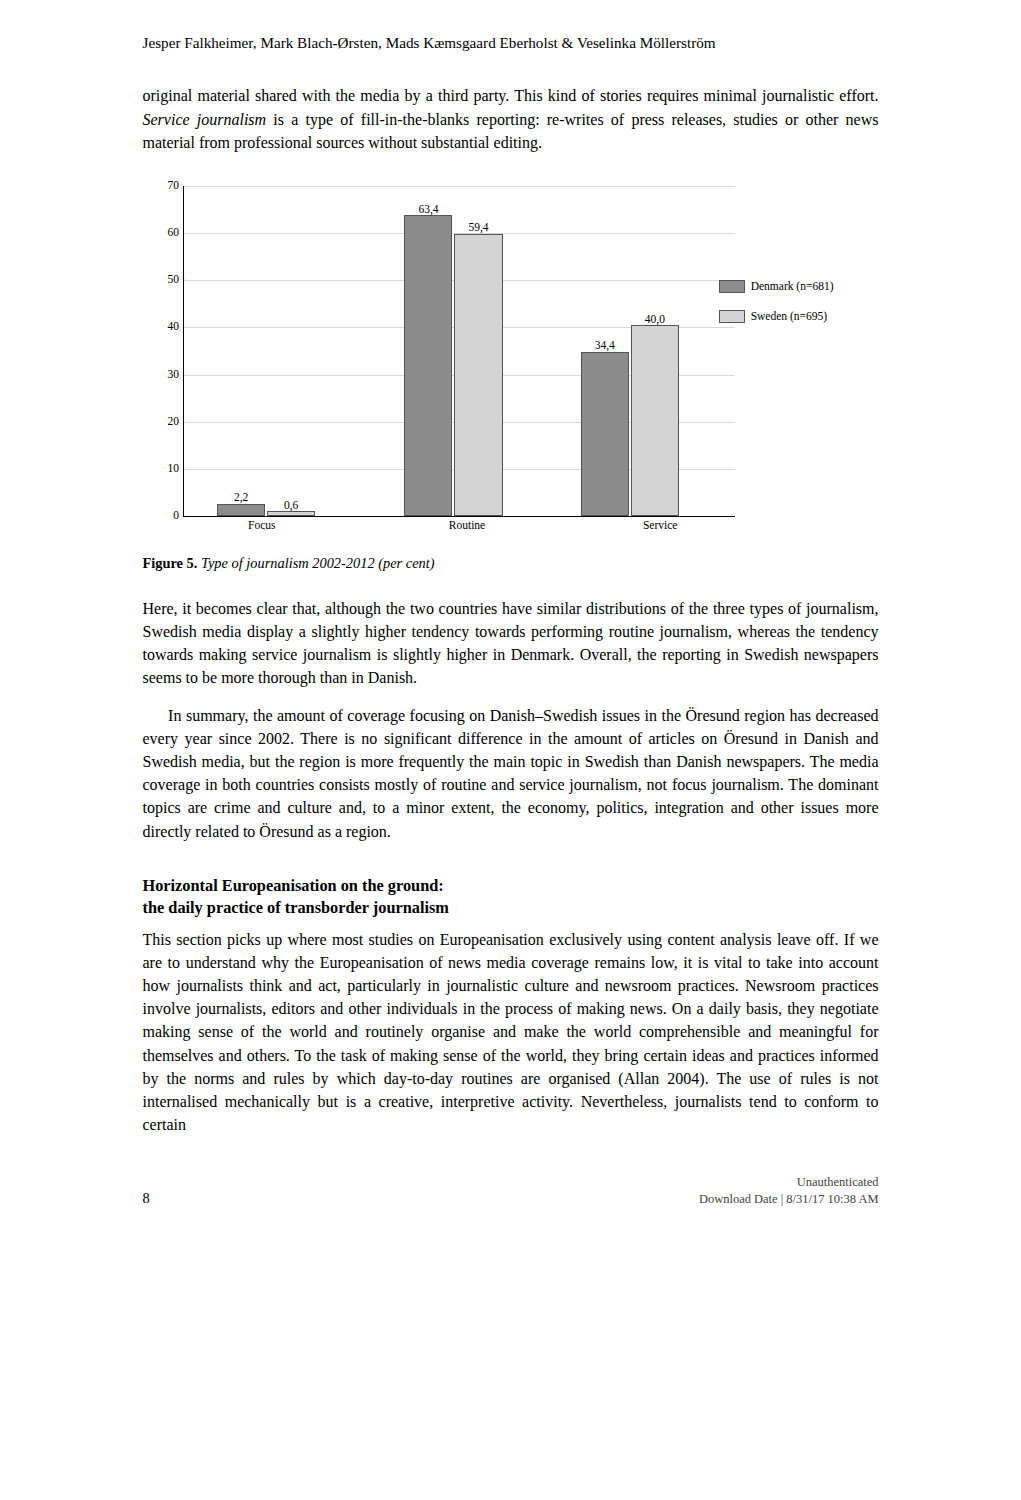Jesper Falkheimer, Mark Blach-Ørsten, Mads Kæmsgaard Eberholst & Veselinka Möllerström
original material shared with the media by a third party. This kind of stories requires minimal journalistic effort. Service journalism is a type of fill-in-the-blanks reporting: re-writes of press releases, studies or other news material from professional sources without substantial editing.
70
60
50
40
30
20
10
0
2,2
0,6
63,4
59,4
34,4
40,0
Denmark (n=681)
Sweden (n=695)
Focus Routine Service
Figure 5. Type of journalism 2002-2012 (per cent)
Here, it becomes clear that, although the two countries have similar distributions of the three types of journalism, Swedish media display a slightly higher tendency towards performing routine journalism, whereas the tendency towards making service journalism is slightly higher in Denmark. Overall, the reporting in Swedish newspapers seems to be more thorough than in Danish.
In summary, the amount of coverage focusing on Danish–Swedish issues in the Öresund region has decreased every year since 2002. There is no significant difference in the amount of articles on Öresund in Danish and Swedish media, but the region is more frequently the main topic in Swedish than Danish newspapers. The media coverage in both countries consists mostly of routine and service journalism, not focus journalism. The dominant topics are crime and culture and, to a minor extent, the economy, politics, integration and other issues more directly related to Öresund as a region.
Horizontal Europeanisation on the ground:
the daily practice of transborder journalism
This section picks up where most studies on Europeanisation exclusively using content analysis leave off. If we are to understand why the Europeanisation of news media coverage remains low, it is vital to take into account how journalists think and act, particularly in journalistic culture and newsroom practices. Newsroom practices involve journalists, editors and other individuals in the process of making news. On a daily basis, they negotiate making sense of the world and routinely organise and make the world comprehensible and meaningful for themselves and others. To the task of making sense of the world, they bring certain ideas and practices informed by the norms and rules by which day-to-day routines are organised (Allan 2004). The use of rules is not internalised mechanically but is a creative, interpretive activity. Nevertheless, journalists tend to conform to certain
8
Unauthenticated
Download Date | 8/31/17 10:38 AM